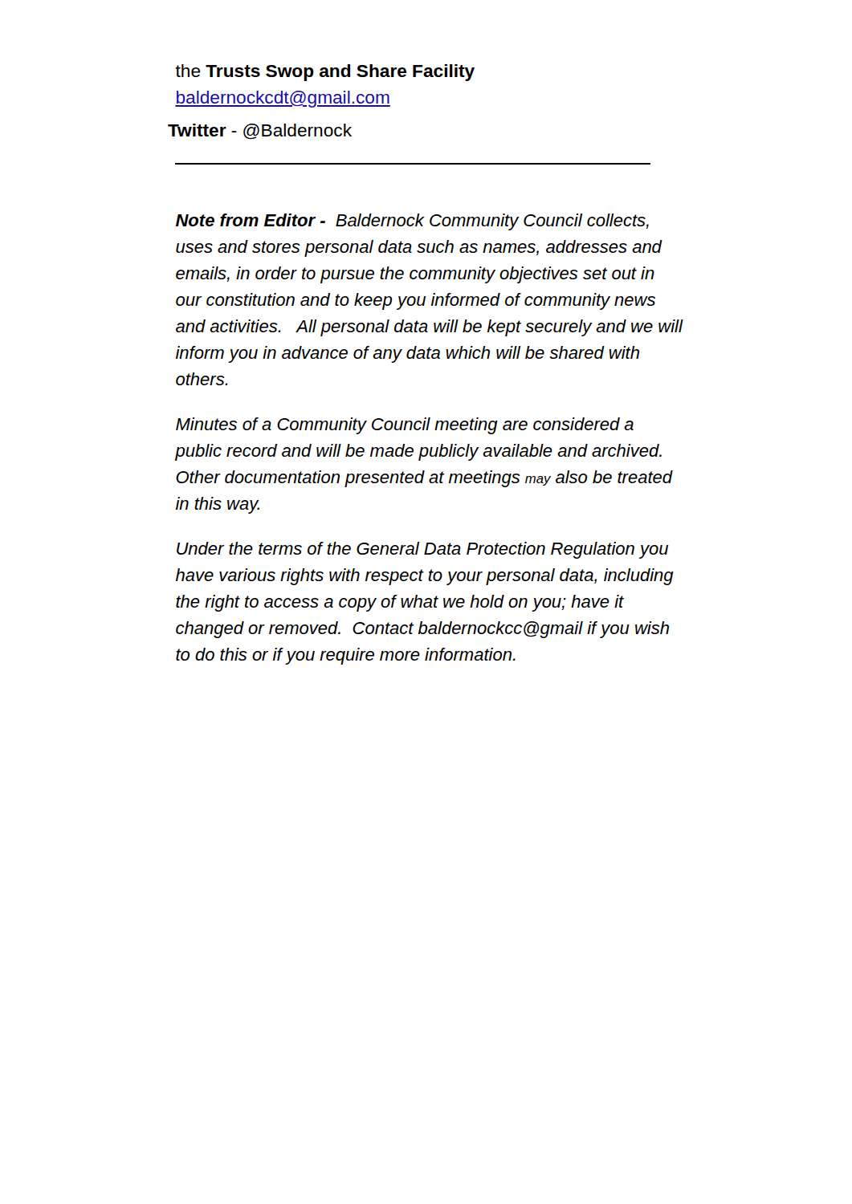the Trusts Swop and Share Facility baldernockcdt@gmail.com
Twitter - @Baldernock
Note from Editor - Baldernock Community Council collects, uses and stores personal data such as names, addresses and emails, in order to pursue the community objectives set out in our constitution and to keep you informed of community news and activities. All personal data will be kept securely and we will inform you in advance of any data which will be shared with others.
Minutes of a Community Council meeting are considered a public record and will be made publicly available and archived. Other documentation presented at meetings may also be treated in this way.
Under the terms of the General Data Protection Regulation you have various rights with respect to your personal data, including the right to access a copy of what we hold on you; have it changed or removed. Contact baldernockcc@gmail if you wish to do this or if you require more information.